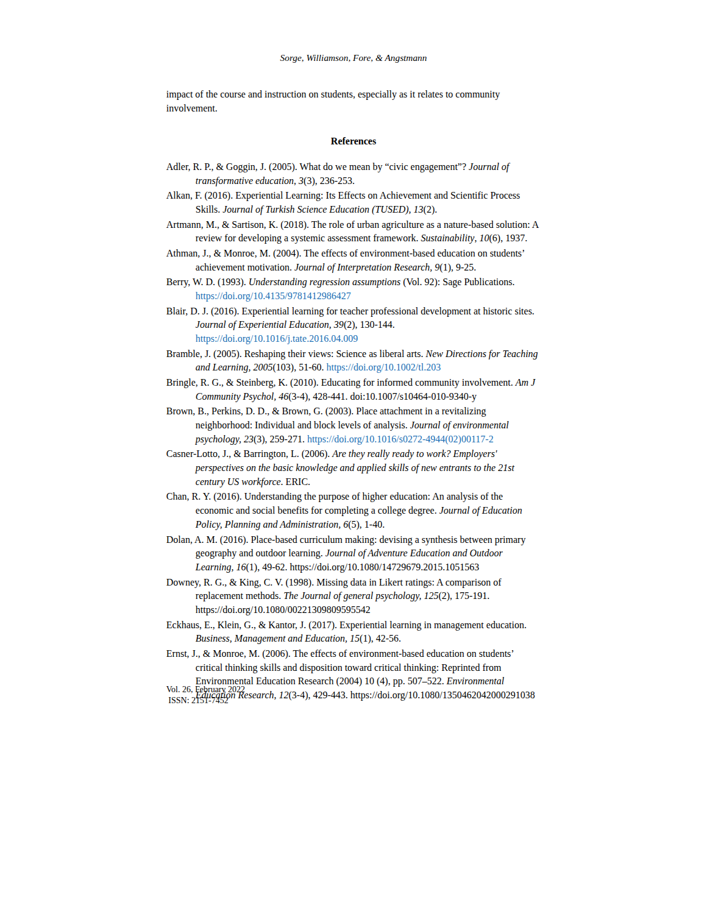Sorge, Williamson, Fore, & Angstmann
impact of the course and instruction on students, especially as it relates to community involvement.
References
Adler, R. P., & Goggin, J. (2005). What do we mean by “civic engagement”? Journal of transformative education, 3(3), 236-253.
Alkan, F. (2016). Experiential Learning: Its Effects on Achievement and Scientific Process Skills. Journal of Turkish Science Education (TUSED), 13(2).
Artmann, M., & Sartison, K. (2018). The role of urban agriculture as a nature-based solution: A review for developing a systemic assessment framework. Sustainability, 10(6), 1937.
Athman, J., & Monroe, M. (2004). The effects of environment-based education on students’ achievement motivation. Journal of Interpretation Research, 9(1), 9-25.
Berry, W. D. (1993). Understanding regression assumptions (Vol. 92): Sage Publications. https://doi.org/10.4135/9781412986427
Blair, D. J. (2016). Experiential learning for teacher professional development at historic sites. Journal of Experiential Education, 39(2), 130-144. https://doi.org/10.1016/j.tate.2016.04.009
Bramble, J. (2005). Reshaping their views: Science as liberal arts. New Directions for Teaching and Learning, 2005(103), 51-60. https://doi.org/10.1002/tl.203
Bringle, R. G., & Steinberg, K. (2010). Educating for informed community involvement. Am J Community Psychol, 46(3-4), 428-441. doi:10.1007/s10464-010-9340-y
Brown, B., Perkins, D. D., & Brown, G. (2003). Place attachment in a revitalizing neighborhood: Individual and block levels of analysis. Journal of environmental psychology, 23(3), 259-271. https://doi.org/10.1016/s0272-4944(02)00117-2
Casner-Lotto, J., & Barrington, L. (2006). Are they really ready to work? Employers' perspectives on the basic knowledge and applied skills of new entrants to the 21st century US workforce. ERIC.
Chan, R. Y. (2016). Understanding the purpose of higher education: An analysis of the economic and social benefits for completing a college degree. Journal of Education Policy, Planning and Administration, 6(5), 1-40.
Dolan, A. M. (2016). Place-based curriculum making: devising a synthesis between primary geography and outdoor learning. Journal of Adventure Education and Outdoor Learning, 16(1), 49-62. https://doi.org/10.1080/14729679.2015.1051563
Downey, R. G., & King, C. V. (1998). Missing data in Likert ratings: A comparison of replacement methods. The Journal of general psychology, 125(2), 175-191. https://doi.org/10.1080/00221309809595542
Eckhaus, E., Klein, G., & Kantor, J. (2017). Experiential learning in management education. Business, Management and Education, 15(1), 42-56.
Ernst, J., & Monroe, M. (2006). The effects of environment‐based education on students’ critical thinking skills and disposition toward critical thinking: Reprinted from Environmental Education Research (2004) 10 (4), pp. 507–522. Environmental Education Research, 12(3-4), 429-443. https://doi.org/10.1080/1350462042000291038
Vol. 26, February 2022
ISSN: 2151-7452